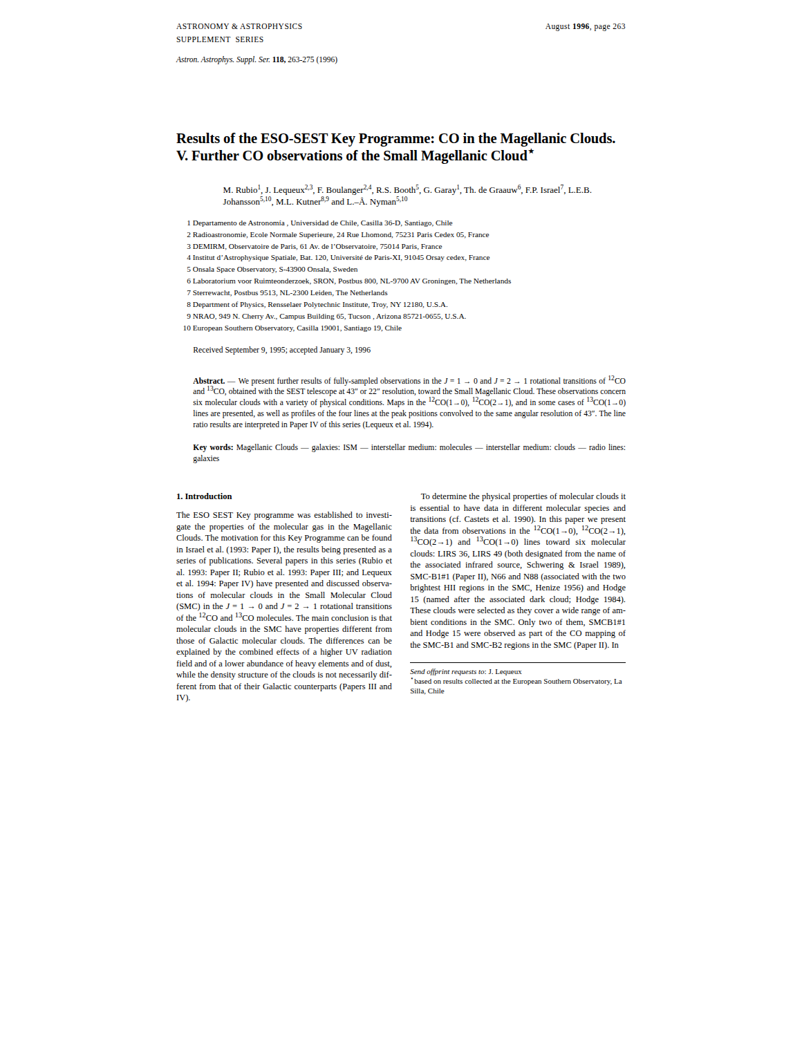Astronomy & Astrophysics
August 1996, page 263
Supplement Series
Astron. Astrophys. Suppl. Ser. 118, 263-275 (1996)
Results of the ESO-SEST Key Programme: CO in the Magellanic Clouds. V. Further CO observations of the Small Magellanic Cloud⋆
M. Rubio1, J. Lequeux2,3, F. Boulanger2,4, R.S. Booth5, G. Garay1, Th. de Graauw6, F.P. Israel7, L.E.B. Johansson5,10, M.L. Kutner8,9 and L.–Å. Nyman5,10
1 Departamento de Astronomía , Universidad de Chile, Casilla 36-D, Santiago, Chile
2 Radioastronomie, Ecole Normale Superieure, 24 Rue Lhomond, 75231 Paris Cedex 05, France
3 DEMIRM, Observatoire de Paris, 61 Av. de l’Observatoire, 75014 Paris, France
4 Institut d’Astrophysique Spatiale, Bat. 120, Université de Paris-XI, 91045 Orsay cedex, France
5 Onsala Space Observatory, S-43900 Onsala, Sweden
6 Laboratorium voor Ruimteonderzoek, SRON, Postbus 800, NL-9700 AV Groningen, The Netherlands
7 Sterrewacht, Postbus 9513, NL-2300 Leiden, The Netherlands
8 Department of Physics, Rensselaer Polytechnic Institute, Troy, NY 12180, U.S.A.
9 NRAO, 949 N. Cherry Av., Campus Building 65, Tucson , Arizona 85721-0655, U.S.A.
10 European Southern Observatory, Casilla 19001, Santiago 19, Chile
Received September 9, 1995; accepted January 3, 1996
Abstract. — We present further results of fully-sampled observations in the J = 1 → 0 and J = 2 → 1 rotational transitions of 12CO and 13CO, obtained with the SEST telescope at 43″ or 22″ resolution, toward the Small Magellanic Cloud. These observations concern six molecular clouds with a variety of physical conditions. Maps in the 12CO(1→0), 12CO(2→1), and in some cases of 13CO(1→0) lines are presented, as well as profiles of the four lines at the peak positions convolved to the same angular resolution of 43″. The line ratio results are interpreted in Paper IV of this series (Lequeux et al. 1994).
Key words: Magellanic Clouds — galaxies: ISM — interstellar medium: molecules — interstellar medium: clouds — radio lines: galaxies
1. Introduction
The ESO SEST Key programme was established to investigate the properties of the molecular gas in the Magellanic Clouds. The motivation for this Key Programme can be found in Israel et al. (1993: Paper I), the results being presented as a series of publications. Several papers in this series (Rubio et al. 1993: Paper II; Rubio et al. 1993: Paper III; and Lequeux et al. 1994: Paper IV) have presented and discussed observations of molecular clouds in the Small Molecular Cloud (SMC) in the J = 1 → 0 and J = 2 → 1 rotational transitions of the 12CO and 13CO molecules. The main conclusion is that molecular clouds in the SMC have properties different from those of Galactic molecular clouds. The differences can be explained by the combined effects of a higher UV radiation field and of a lower abundance of heavy elements and of dust, while the density structure of the clouds is not necessarily different from that of their Galactic counterparts (Papers III and IV).
To determine the physical properties of molecular clouds it is essential to have data in different molecular species and transitions (cf. Castets et al. 1990). In this paper we present the data from observations in the 12CO(1→0), 12CO(2→1), 13CO(2→1) and 13CO(1→0) lines toward six molecular clouds: LIRS 36, LIRS 49 (both designated from the name of the associated infrared source, Schwering & Israel 1989), SMC-B1#1 (Paper II), N66 and N88 (associated with the two brightest HII regions in the SMC, Henize 1956) and Hodge 15 (named after the associated dark cloud; Hodge 1984). These clouds were selected as they cover a wide range of ambient conditions in the SMC. Only two of them, SMCB1#1 and Hodge 15 were observed as part of the CO mapping of the SMC-B1 and SMC-B2 regions in the SMC (Paper II). In
Send offprint requests to: J. Lequeux
⋆based on results collected at the European Southern Observatory, La Silla, Chile